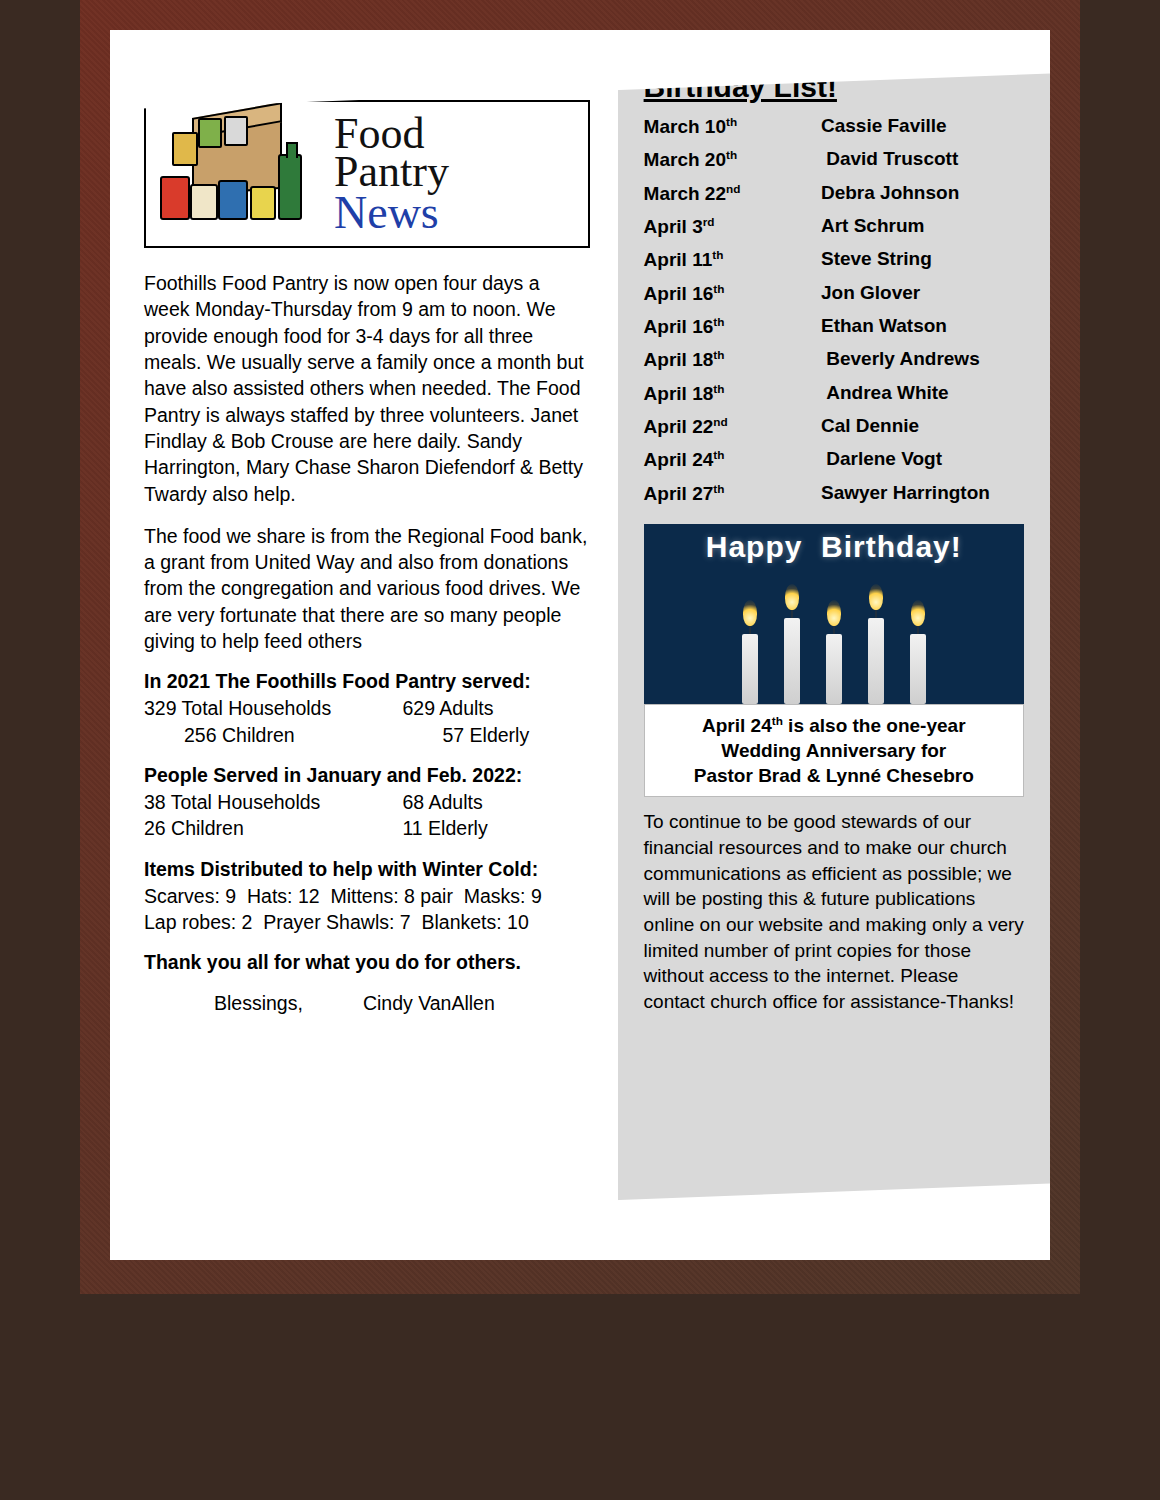Food Pantry News
Foothills Food Pantry is now open four days a week Monday-Thursday from 9 am to noon. We provide enough food for 3-4 days for all three meals. We usually serve a family once a month but have also assisted others when needed. The Food Pantry is always staffed by three volunteers. Janet Findlay & Bob Crouse are here daily. Sandy Harrington, Mary Chase Sharon Diefendorf & Betty Twardy also help.
The food we share is from the Regional Food bank, a grant from United Way and also from donations from the congregation and various food drives. We are very fortunate that there are so many people giving to help feed others
In 2021 The Foothills Food Pantry served:
329 Total Households 629 Adults
256 Children 57 Elderly
People Served in January and Feb. 2022:
38 Total Households 68 Adults
26 Children 11 Elderly
Items Distributed to help with Winter Cold:
Scarves: 9 Hats: 12 Mittens: 8 pair Masks: 9
Lap robes: 2 Prayer Shawls: 7 Blankets: 10
Thank you all for what you do for others.
Blessings,Cindy VanAllen
Birthday List!
| March 10 th | Cassie Faville |
| March 20 th | David Truscott |
| March 22 nd | Debra Johnson |
| April 3 rd | Art Schrum |
| April 11 th | Steve String |
| April 16 th | Jon Glover |
| April 16 th | Ethan Watson |
| April 18 th | Beverly Andrews |
| April 18 th | Andrea White |
| April 22 nd | Cal Dennie |
| April 24 th | Darlene Vogt |
| April 27 th | Sawyer Harrington |
Happy Birthday!
April 24th is also the one-year
Wedding Anniversary for
Pastor Brad & Lynné Chesebro
To continue to be good stewards of our financial resources and to make our church communications as efficient as possible; we will be posting this & future publications online on our website and making only a very limited number of print copies for those without access to the internet. Please contact church office for assistance-Thanks!